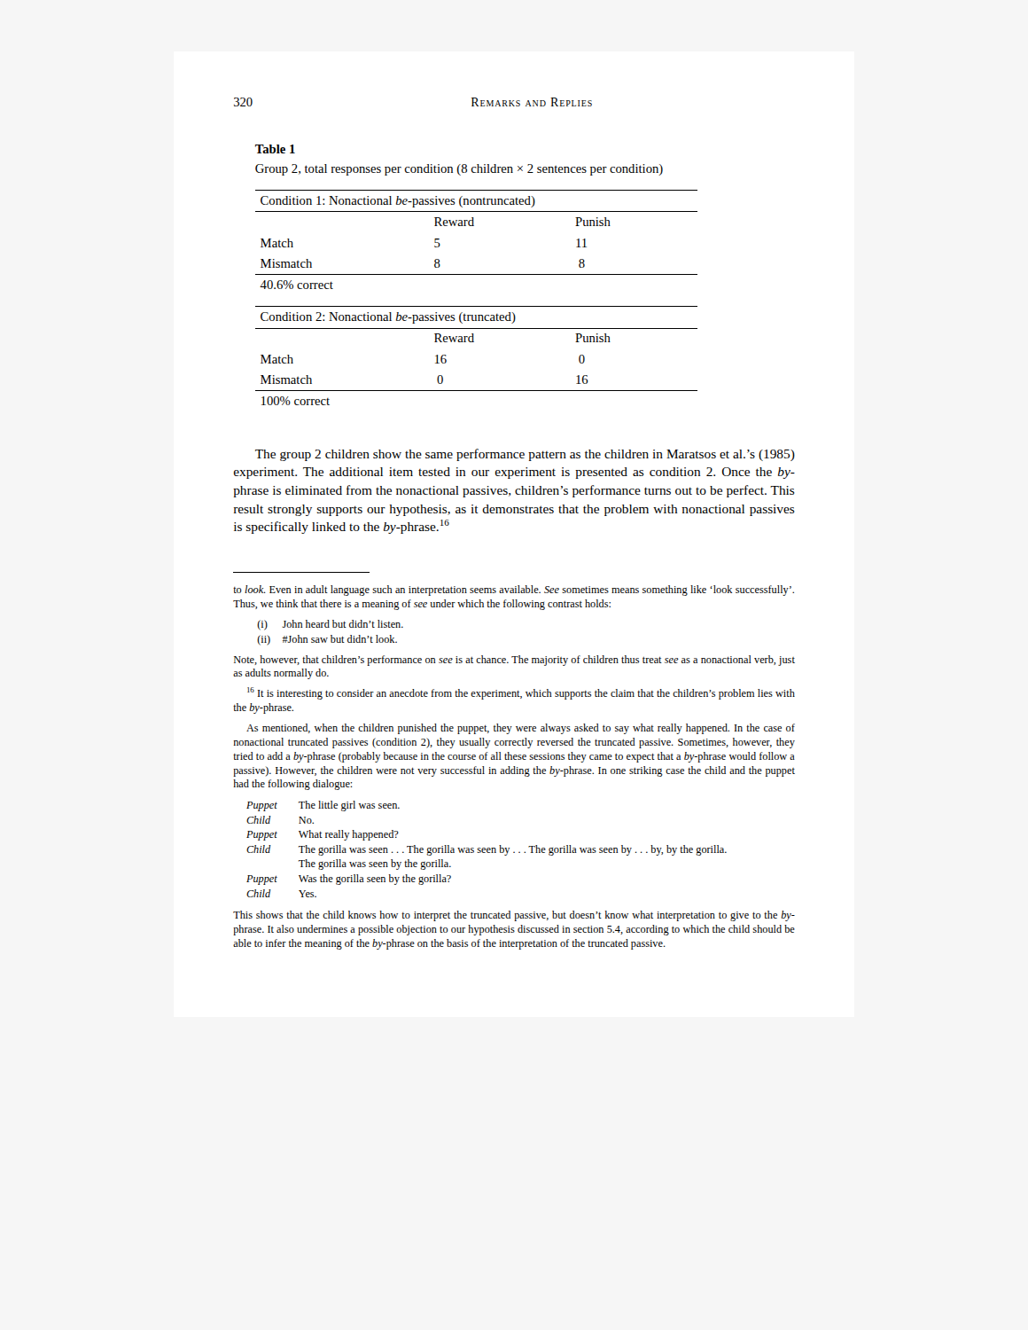320 Remarks and Replies
Table 1
Group 2, total responses per condition (8 children × 2 sentences per condition)
| Condition 1: Nonactional be -passives (nontruncated) |
| | Reward | Punish |
| Match | 5 | 11 |
| Mismatch | 8 | 8 |
| 40.6% correct |
| Condition 2: Nonactional be -passives (truncated) |
| | Reward | Punish |
| Match | 16 | 0 |
| Mismatch | 0 | 16 |
| 100% correct |
The group 2 children show the same performance pattern as the children in Maratsos et al.’s (1985) experiment. The additional item tested in our experiment is presented as condition 2. Once the by-phrase is eliminated from the nonactional passives, children’s performance turns out to be perfect. This result strongly supports our hypothesis, as it demonstrates that the problem with nonactional passives is specifically linked to the by-phrase.16
to look. Even in adult language such an interpretation seems available. See sometimes means something like ‘look successfully’. Thus, we think that there is a meaning of see under which the following contrast holds:
(i) John heard but didn’t listen.
(ii)#John saw but didn’t look.
Note, however, that children’s performance on see is at chance. The majority of children thus treat see as a nonactional verb, just as adults normally do.
16 It is interesting to consider an anecdote from the experiment, which supports the claim that the children’s problem lies with the by-phrase.
As mentioned, when the children punished the puppet, they were always asked to say what really happened. In the case of nonactional truncated passives (condition 2), they usually correctly reversed the truncated passive. Sometimes, however, they tried to add a by-phrase (probably because in the course of all these sessions they came to expect that a by-phrase would follow a passive). However, the children were not very successful in adding the by-phrase. In one striking case the child and the puppet had the following dialogue:
| Puppet | The little girl was seen. |
| Child | No. |
| Puppet | What really happened? |
| Child | The gorilla was seen . . . The gorilla was seen by . . . The gorilla was seen by . . . by, by the gorilla. The gorilla was seen by the gorilla. |
| Puppet | Was the gorilla seen by the gorilla? |
| Child | Yes. |
This shows that the child knows how to interpret the truncated passive, but doesn’t know what interpretation to give to the by-phrase. It also undermines a possible objection to our hypothesis discussed in section 5.4, according to which the child should be able to infer the meaning of the by-phrase on the basis of the interpretation of the truncated passive.